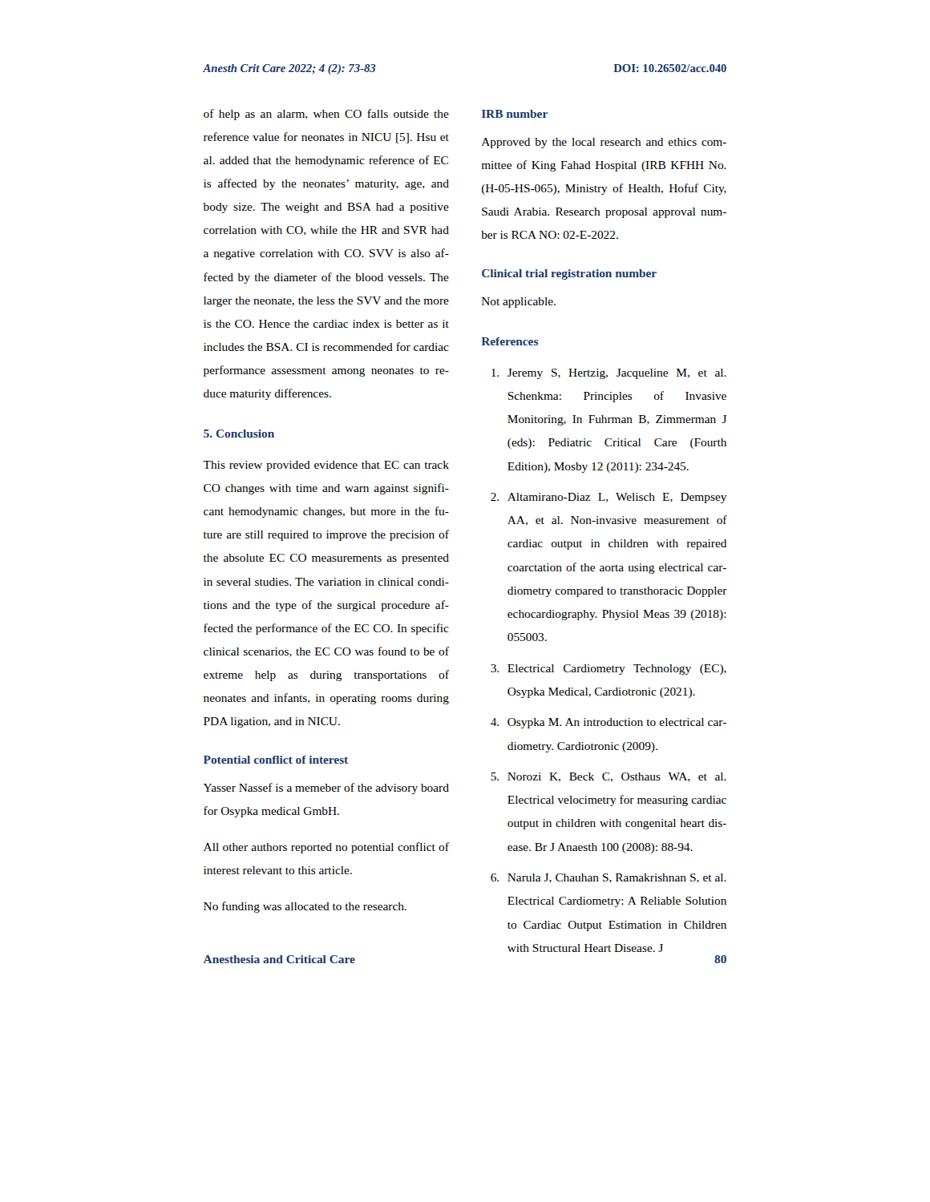Anesth Crit Care 2022; 4 (2): 73-83
DOI: 10.26502/acc.040
of help as an alarm, when CO falls outside the reference value for neonates in NICU [5]. Hsu et al. added that the hemodynamic reference of EC is affected by the neonates’ maturity, age, and body size. The weight and BSA had a positive correlation with CO, while the HR and SVR had a negative correlation with CO. SVV is also affected by the diameter of the blood vessels. The larger the neonate, the less the SVV and the more is the CO. Hence the cardiac index is better as it includes the BSA. CI is recommended for cardiac performance assessment among neonates to reduce maturity differences.
5. Conclusion
This review provided evidence that EC can track CO changes with time and warn against significant hemodynamic changes, but more in the future are still required to improve the precision of the absolute EC CO measurements as presented in several studies. The variation in clinical conditions and the type of the surgical procedure affected the performance of the EC CO. In specific clinical scenarios, the EC CO was found to be of extreme help as during transportations of neonates and infants, in operating rooms during PDA ligation, and in NICU.
Potential conflict of interest
Yasser Nassef is a memeber of the advisory board for Osypka medical GmbH.
All other authors reported no potential conflict of interest relevant to this article.
No funding was allocated to the research.
IRB number
Approved by the local research and ethics committee of King Fahad Hospital (IRB KFHH No. (H-05-HS-065), Ministry of Health, Hofuf City, Saudi Arabia. Research proposal approval number is RCA NO: 02-E-2022.
Clinical trial registration number
Not applicable.
References
Jeremy S, Hertzig, Jacqueline M, et al. Schenkma: Principles of Invasive Monitoring, In Fuhrman B, Zimmerman J (eds): Pediatric Critical Care (Fourth Edition), Mosby 12 (2011): 234-245.
Altamirano-Diaz L, Welisch E, Dempsey AA, et al. Non-invasive measurement of cardiac output in children with repaired coarctation of the aorta using electrical cardiometry compared to transthoracic Doppler echocardiography. Physiol Meas 39 (2018): 055003.
Electrical Cardiometry Technology (EC), Osypka Medical, Cardiotronic (2021).
Osypka M. An introduction to electrical cardiometry. Cardiotronic (2009).
Norozi K, Beck C, Osthaus WA, et al. Electrical velocimetry for measuring cardiac output in children with congenital heart disease. Br J Anaesth 100 (2008): 88-94.
Narula J, Chauhan S, Ramakrishnan S, et al. Electrical Cardiometry: A Reliable Solution to Cardiac Output Estimation in Children with Structural Heart Disease. J
Anesthesia and Critical Care
80